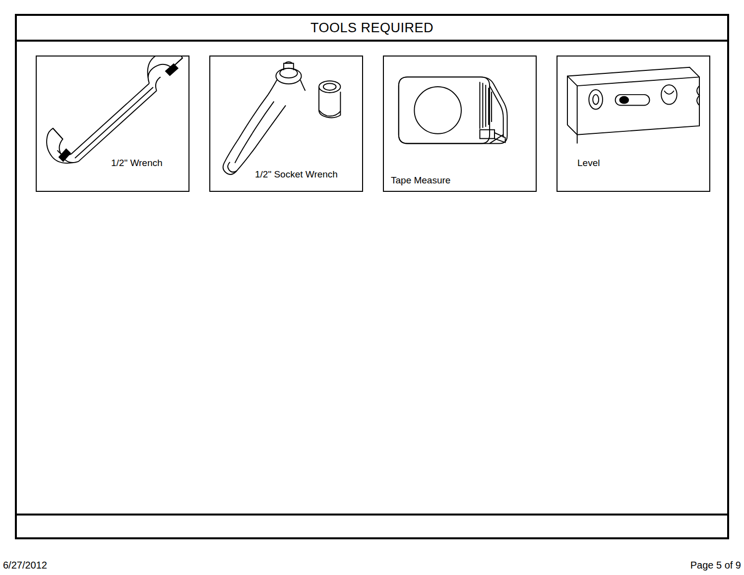TOOLS REQUIRED
1/2" Wrench
1/2" Socket Wrench
Tape Measure
Level
6/27/2012 Page 5 of 9